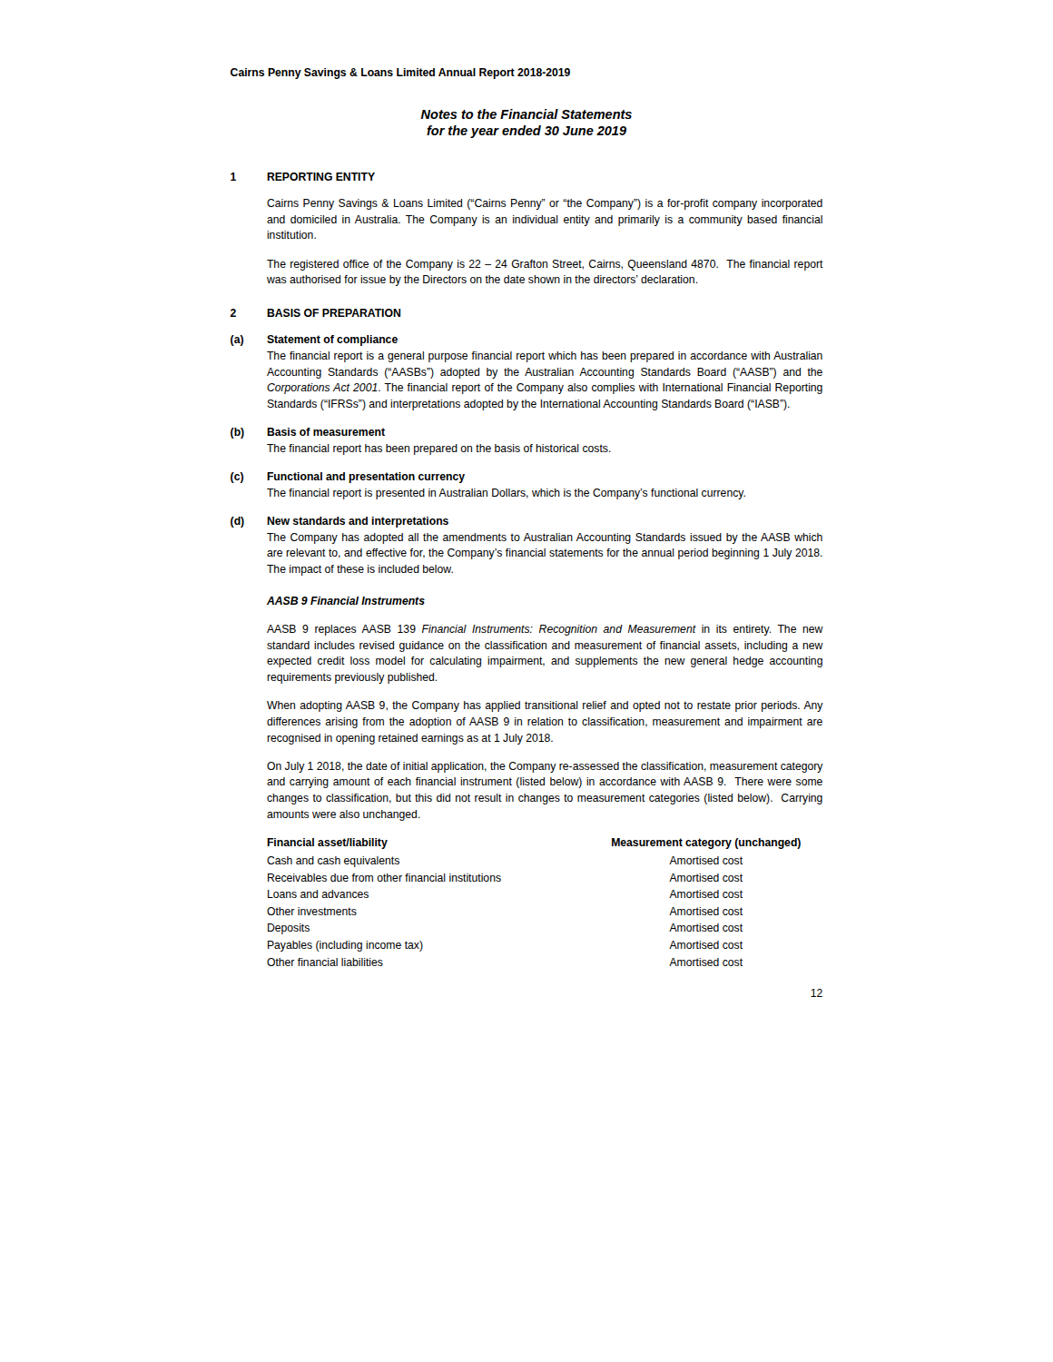Cairns Penny Savings & Loans Limited Annual Report 2018-2019
Notes to the Financial Statements
for the year ended 30 June 2019
1
REPORTING ENTITY
Cairns Penny Savings & Loans Limited (“Cairns Penny” or “the Company”) is a for-profit company incorporated and domiciled in Australia. The Company is an individual entity and primarily is a community based financial institution.
The registered office of the Company is 22 – 24 Grafton Street, Cairns, Queensland 4870. The financial report was authorised for issue by the Directors on the date shown in the directors’ declaration.
2
BASIS OF PREPARATION
(a)
Statement of compliance
The financial report is a general purpose financial report which has been prepared in accordance with Australian Accounting Standards (“AASBs”) adopted by the Australian Accounting Standards Board (“AASB”) and the Corporations Act 2001. The financial report of the Company also complies with International Financial Reporting Standards (“IFRSs”) and interpretations adopted by the International Accounting Standards Board (“IASB”).
(b)
Basis of measurement
The financial report has been prepared on the basis of historical costs.
(c)
Functional and presentation currency
The financial report is presented in Australian Dollars, which is the Company’s functional currency.
(d)
New standards and interpretations
The Company has adopted all the amendments to Australian Accounting Standards issued by the AASB which are relevant to, and effective for, the Company’s financial statements for the annual period beginning 1 July 2018. The impact of these is included below.
AASB 9 Financial Instruments
AASB 9 replaces AASB 139 Financial Instruments: Recognition and Measurement in its entirety. The new standard includes revised guidance on the classification and measurement of financial assets, including a new expected credit loss model for calculating impairment, and supplements the new general hedge accounting requirements previously published.
When adopting AASB 9, the Company has applied transitional relief and opted not to restate prior periods. Any differences arising from the adoption of AASB 9 in relation to classification, measurement and impairment are recognised in opening retained earnings as at 1 July 2018.
On July 1 2018, the date of initial application, the Company re-assessed the classification, measurement category and carrying amount of each financial instrument (listed below) in accordance with AASB 9. There were some changes to classification, but this did not result in changes to measurement categories (listed below). Carrying amounts were also unchanged.
| Financial asset/liability | Measurement category (unchanged) |
| --- | --- |
| Cash and cash equivalents | Amortised cost |
| Receivables due from other financial institutions | Amortised cost |
| Loans and advances | Amortised cost |
| Other investments | Amortised cost |
| Deposits | Amortised cost |
| Payables (including income tax) | Amortised cost |
| Other financial liabilities | Amortised cost |
12